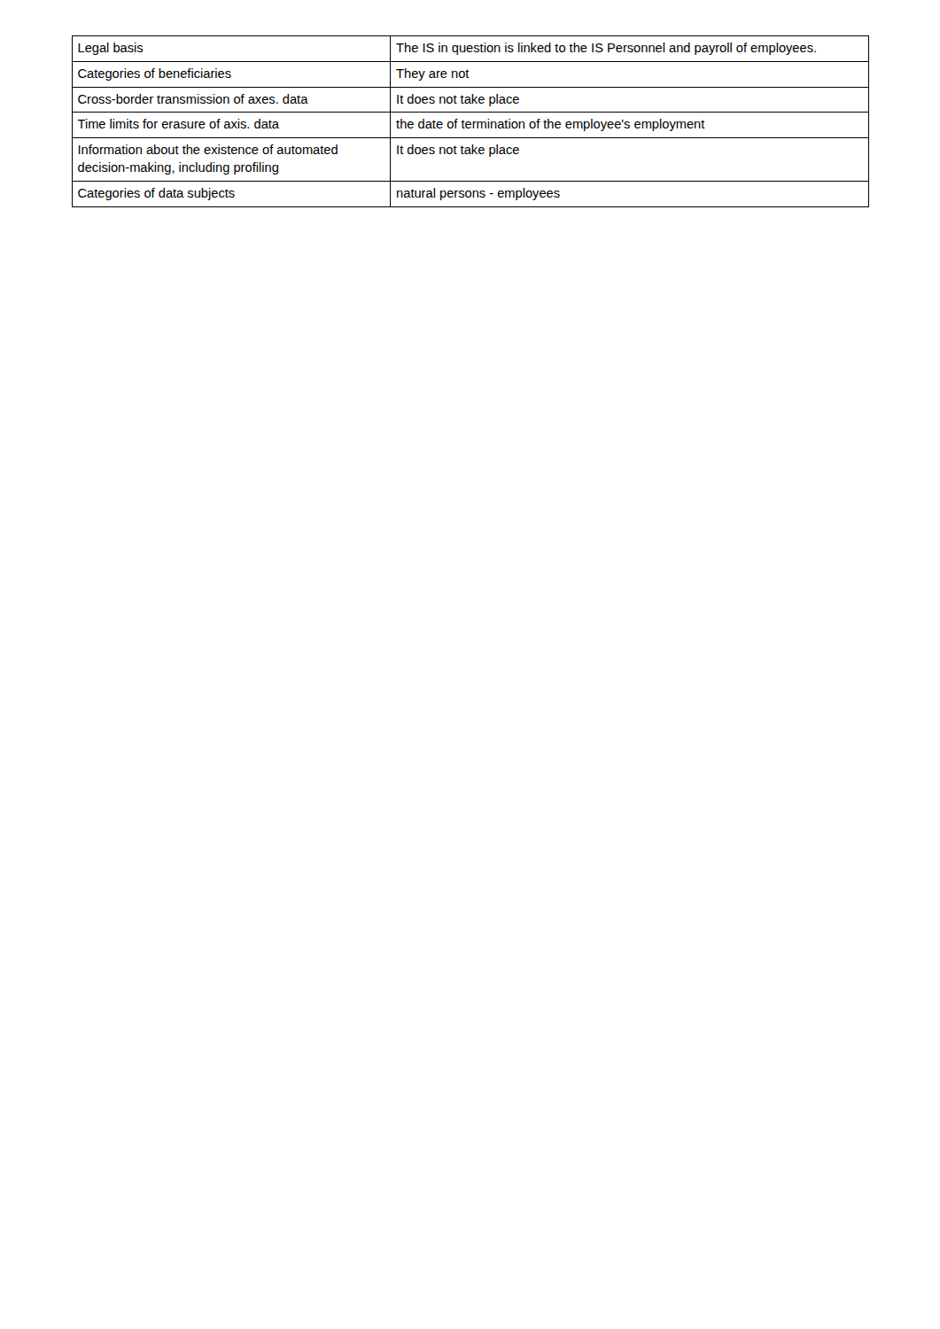| Legal basis | The IS in question is linked to the IS Personnel and payroll of employees. |
| Categories of beneficiaries | They are not |
| Cross-border transmission of axes. data | It does not take place |
| Time limits for erasure of axis. data | the date of termination of the employee's employment |
| Information about the existence of automated decision-making, including profiling | It does not take place |
| Categories of data subjects | natural persons - employees |